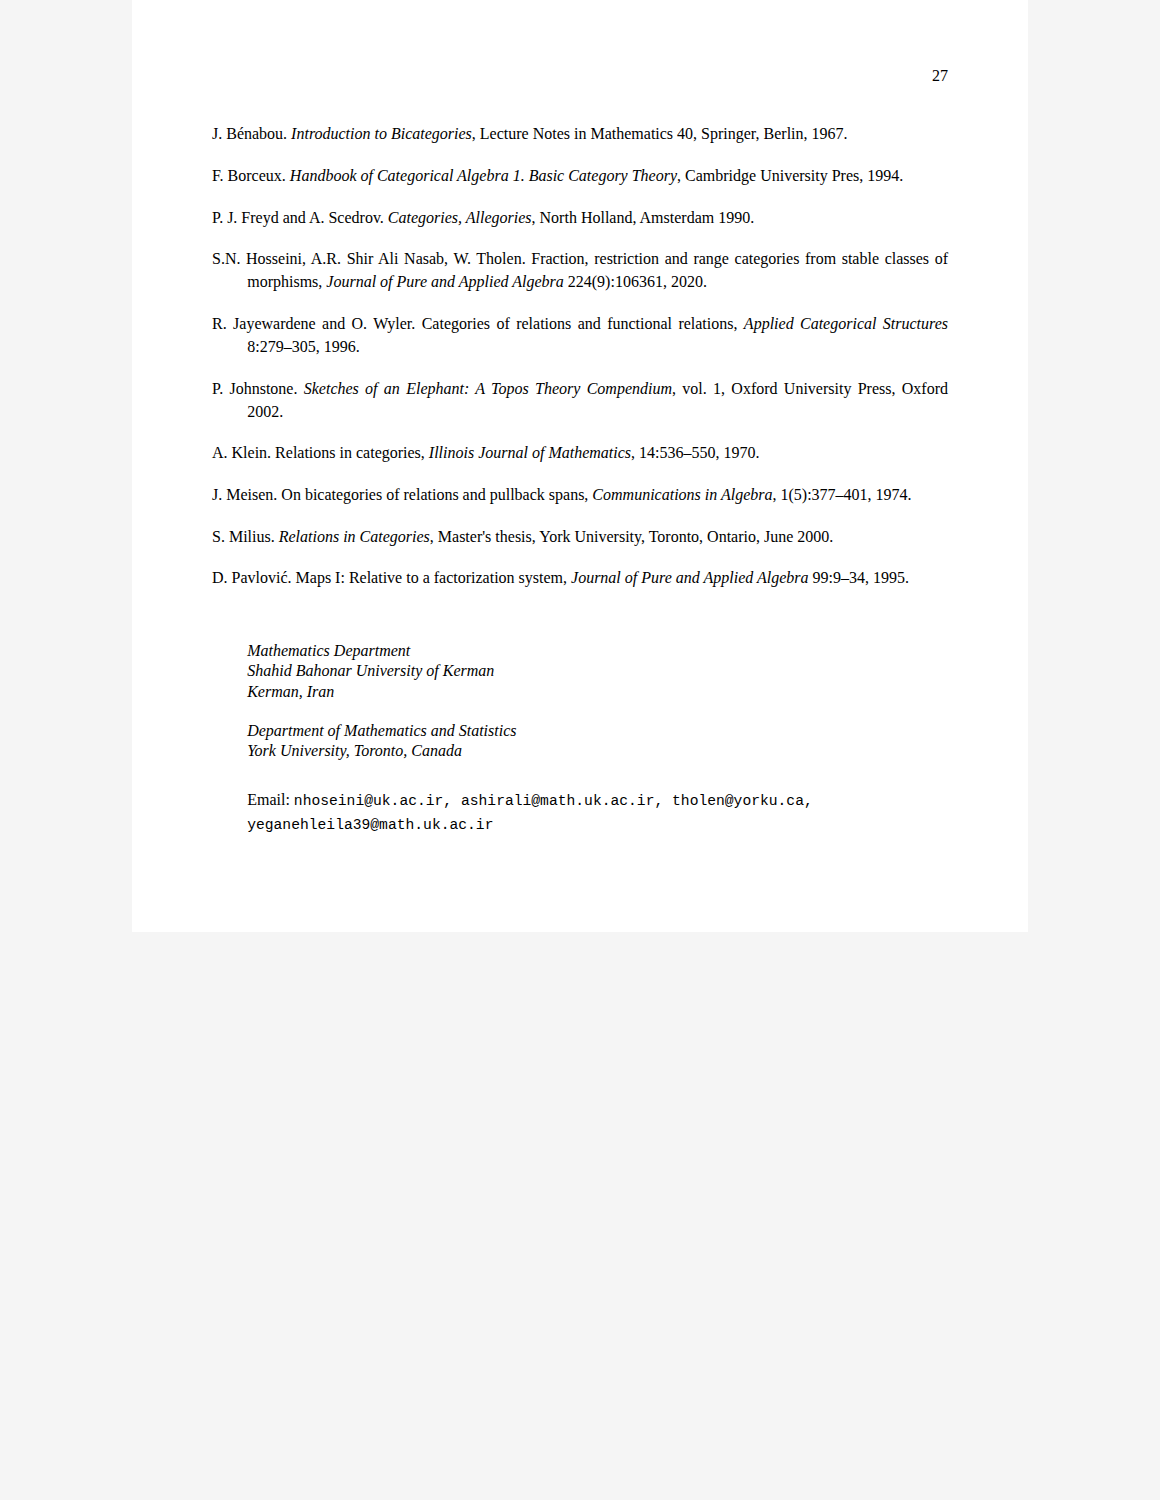27
J. Bénabou. Introduction to Bicategories, Lecture Notes in Mathematics 40, Springer, Berlin, 1967.
F. Borceux. Handbook of Categorical Algebra 1. Basic Category Theory, Cambridge University Pres, 1994.
P. J. Freyd and A. Scedrov. Categories, Allegories, North Holland, Amsterdam 1990.
S.N. Hosseini, A.R. Shir Ali Nasab, W. Tholen. Fraction, restriction and range categories from stable classes of morphisms, Journal of Pure and Applied Algebra 224(9):106361, 2020.
R. Jayewardene and O. Wyler. Categories of relations and functional relations, Applied Categorical Structures 8:279–305, 1996.
P. Johnstone. Sketches of an Elephant: A Topos Theory Compendium, vol. 1, Oxford University Press, Oxford 2002.
A. Klein. Relations in categories, Illinois Journal of Mathematics, 14:536–550, 1970.
J. Meisen. On bicategories of relations and pullback spans, Communications in Algebra, 1(5):377–401, 1974.
S. Milius. Relations in Categories, Master's thesis, York University, Toronto, Ontario, June 2000.
D. Pavlović. Maps I: Relative to a factorization system, Journal of Pure and Applied Algebra 99:9–34, 1995.
Mathematics Department
Shahid Bahonar University of Kerman
Kerman, Iran
Department of Mathematics and Statistics
York University, Toronto, Canada
Email: nhoseini@uk.ac.ir, ashirali@math.uk.ac.ir, tholen@yorku.ca, yeganehleila39@math.uk.ac.ir